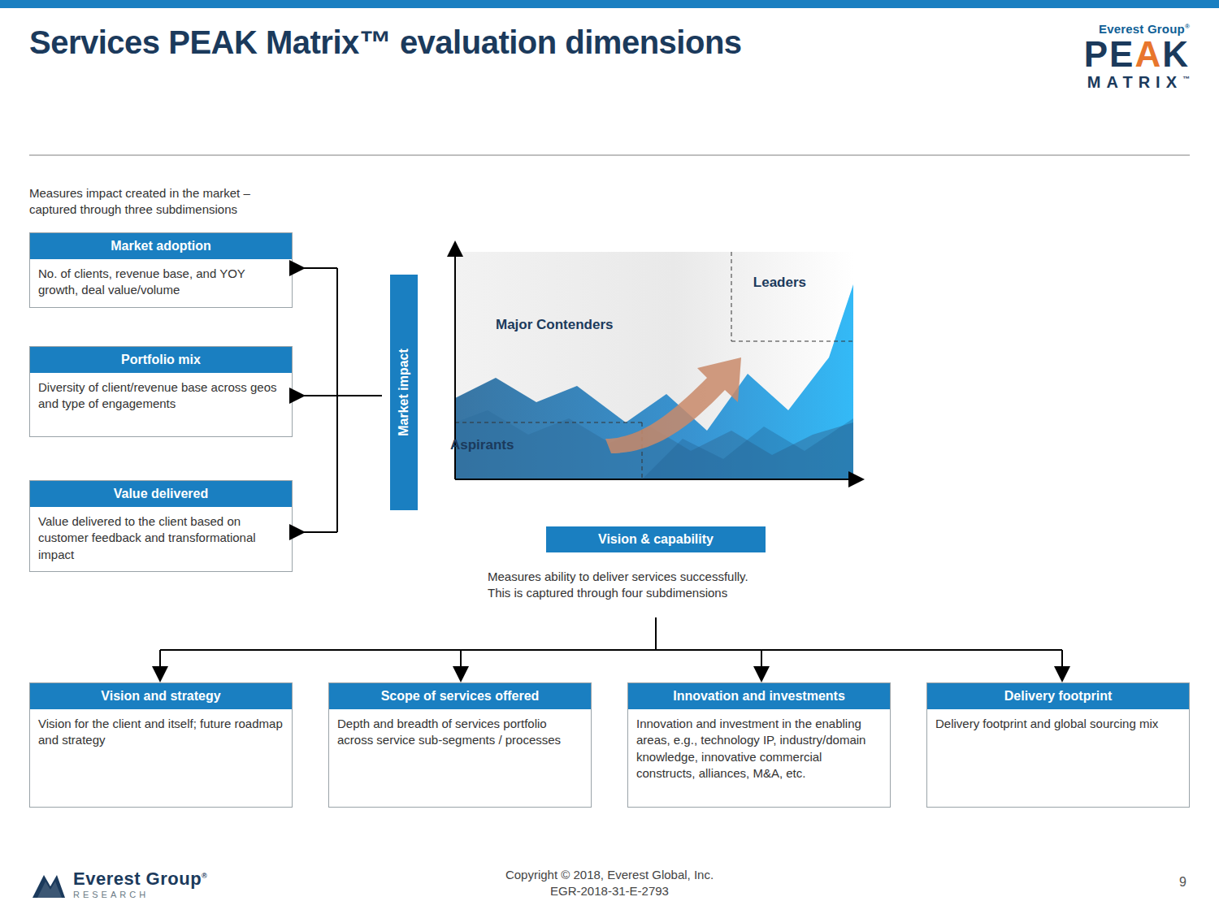Services PEAK Matrix™ evaluation dimensions
Everest Group®
PEAK
MATRIX™
Measures impact created in the market –
captured through three subdimensions
Market adoption
No. of clients, revenue base, and YOY growth, deal value/volume
Portfolio mix
Diversity of client/revenue base across geos and type of engagements
Value delivered
Value delivered to the client based on customer feedback and transformational impact
Market impact
Leaders
Major Contenders
Aspirants
Vision & capability
Measures ability to deliver services successfully.
This is captured through four subdimensions
Vision and strategy
Vision for the client and itself; future roadmap and strategy
Scope of services offered
Depth and breadth of services portfolio across service sub-segments / processes
Innovation and investments
Innovation and investment in the enabling areas, e.g., technology IP, industry/domain knowledge, innovative commercial constructs, alliances, M&A, etc.
Delivery footprint
Delivery footprint and global sourcing mix
Copyright © 2018, Everest Global, Inc.
EGR-2018-31-E-2793
9
Everest Group®
RESEARCH